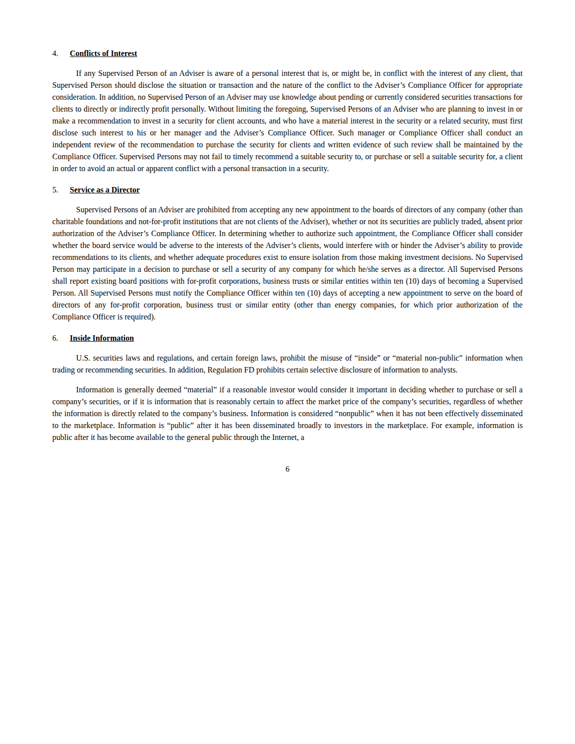4. Conflicts of Interest
If any Supervised Person of an Adviser is aware of a personal interest that is, or might be, in conflict with the interest of any client, that Supervised Person should disclose the situation or transaction and the nature of the conflict to the Adviser’s Compliance Officer for appropriate consideration. In addition, no Supervised Person of an Adviser may use knowledge about pending or currently considered securities transactions for clients to directly or indirectly profit personally. Without limiting the foregoing, Supervised Persons of an Adviser who are planning to invest in or make a recommendation to invest in a security for client accounts, and who have a material interest in the security or a related security, must first disclose such interest to his or her manager and the Adviser’s Compliance Officer. Such manager or Compliance Officer shall conduct an independent review of the recommendation to purchase the security for clients and written evidence of such review shall be maintained by the Compliance Officer. Supervised Persons may not fail to timely recommend a suitable security to, or purchase or sell a suitable security for, a client in order to avoid an actual or apparent conflict with a personal transaction in a security.
5. Service as a Director
Supervised Persons of an Adviser are prohibited from accepting any new appointment to the boards of directors of any company (other than charitable foundations and not-for-profit institutions that are not clients of the Adviser), whether or not its securities are publicly traded, absent prior authorization of the Adviser’s Compliance Officer. In determining whether to authorize such appointment, the Compliance Officer shall consider whether the board service would be adverse to the interests of the Adviser’s clients, would interfere with or hinder the Adviser’s ability to provide recommendations to its clients, and whether adequate procedures exist to ensure isolation from those making investment decisions. No Supervised Person may participate in a decision to purchase or sell a security of any company for which he/she serves as a director. All Supervised Persons shall report existing board positions with for-profit corporations, business trusts or similar entities within ten (10) days of becoming a Supervised Person. All Supervised Persons must notify the Compliance Officer within ten (10) days of accepting a new appointment to serve on the board of directors of any for-profit corporation, business trust or similar entity (other than energy companies, for which prior authorization of the Compliance Officer is required).
6. Inside Information
U.S. securities laws and regulations, and certain foreign laws, prohibit the misuse of “inside” or “material non-public” information when trading or recommending securities. In addition, Regulation FD prohibits certain selective disclosure of information to analysts.
Information is generally deemed “material” if a reasonable investor would consider it important in deciding whether to purchase or sell a company’s securities, or if it is information that is reasonably certain to affect the market price of the company’s securities, regardless of whether the information is directly related to the company’s business. Information is considered “nonpublic” when it has not been effectively disseminated to the marketplace. Information is “public” after it has been disseminated broadly to investors in the marketplace. For example, information is public after it has become available to the general public through the Internet, a
6